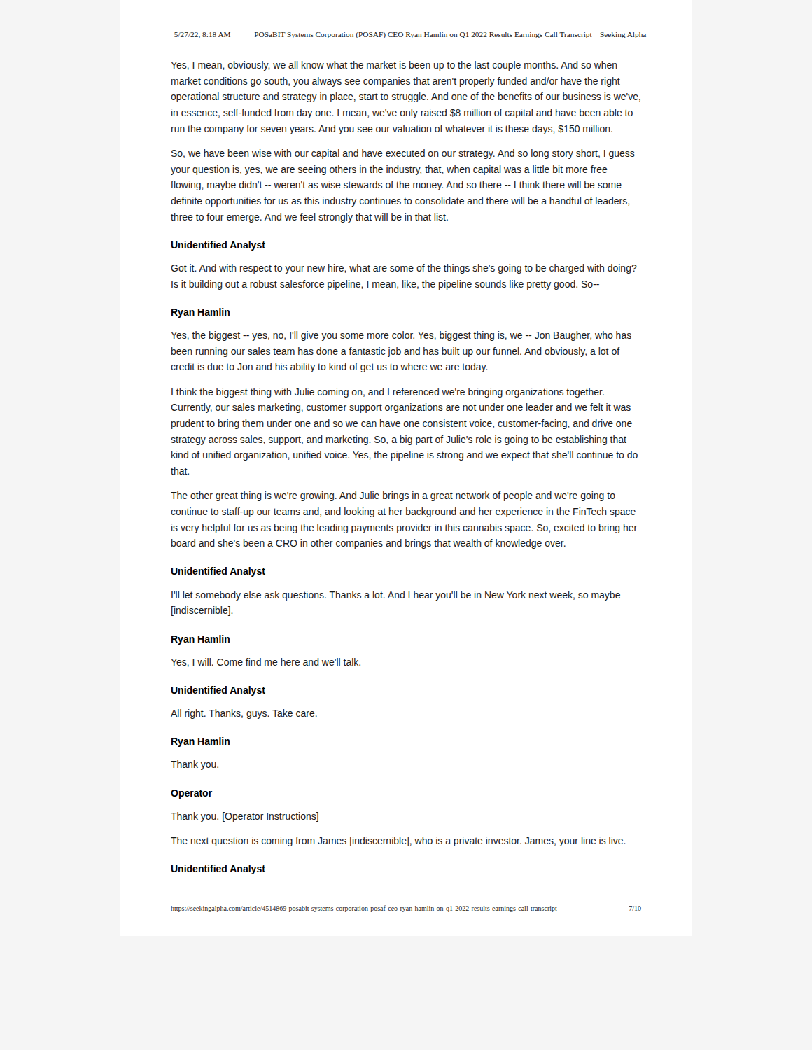5/27/22, 8:18 AM POSaBIT Systems Corporation (POSAF) CEO Ryan Hamlin on Q1 2022 Results Earnings Call Transcript _ Seeking Alpha
Yes, I mean, obviously, we all know what the market is been up to the last couple months. And so when market conditions go south, you always see companies that aren't properly funded and/or have the right operational structure and strategy in place, start to struggle. And one of the benefits of our business is we've, in essence, self-funded from day one. I mean, we've only raised $8 million of capital and have been able to run the company for seven years. And you see our valuation of whatever it is these days, $150 million.
So, we have been wise with our capital and have executed on our strategy. And so long story short, I guess your question is, yes, we are seeing others in the industry, that, when capital was a little bit more free flowing, maybe didn't -- weren't as wise stewards of the money. And so there -- I think there will be some definite opportunities for us as this industry continues to consolidate and there will be a handful of leaders, three to four emerge. And we feel strongly that will be in that list.
Unidentified Analyst
Got it. And with respect to your new hire, what are some of the things she's going to be charged with doing? Is it building out a robust salesforce pipeline, I mean, like, the pipeline sounds like pretty good. So--
Ryan Hamlin
Yes, the biggest -- yes, no, I'll give you some more color. Yes, biggest thing is, we -- Jon Baugher, who has been running our sales team has done a fantastic job and has built up our funnel. And obviously, a lot of credit is due to Jon and his ability to kind of get us to where we are today.
I think the biggest thing with Julie coming on, and I referenced we're bringing organizations together. Currently, our sales marketing, customer support organizations are not under one leader and we felt it was prudent to bring them under one and so we can have one consistent voice, customer-facing, and drive one strategy across sales, support, and marketing. So, a big part of Julie's role is going to be establishing that kind of unified organization, unified voice. Yes, the pipeline is strong and we expect that she'll continue to do that.
The other great thing is we're growing. And Julie brings in a great network of people and we're going to continue to staff-up our teams and, and looking at her background and her experience in the FinTech space is very helpful for us as being the leading payments provider in this cannabis space. So, excited to bring her board and she's been a CRO in other companies and brings that wealth of knowledge over.
Unidentified Analyst
I'll let somebody else ask questions. Thanks a lot. And I hear you'll be in New York next week, so maybe [indiscernible].
Ryan Hamlin
Yes, I will. Come find me here and we'll talk.
Unidentified Analyst
All right. Thanks, guys. Take care.
Ryan Hamlin
Thank you.
Operator
Thank you. [Operator Instructions]
The next question is coming from James [indiscernible], who is a private investor. James, your line is live.
Unidentified Analyst
https://seekingalpha.com/article/4514869-posabit-systems-corporation-posaf-ceo-ryan-hamlin-on-q1-2022-results-earnings-call-transcript 7/10